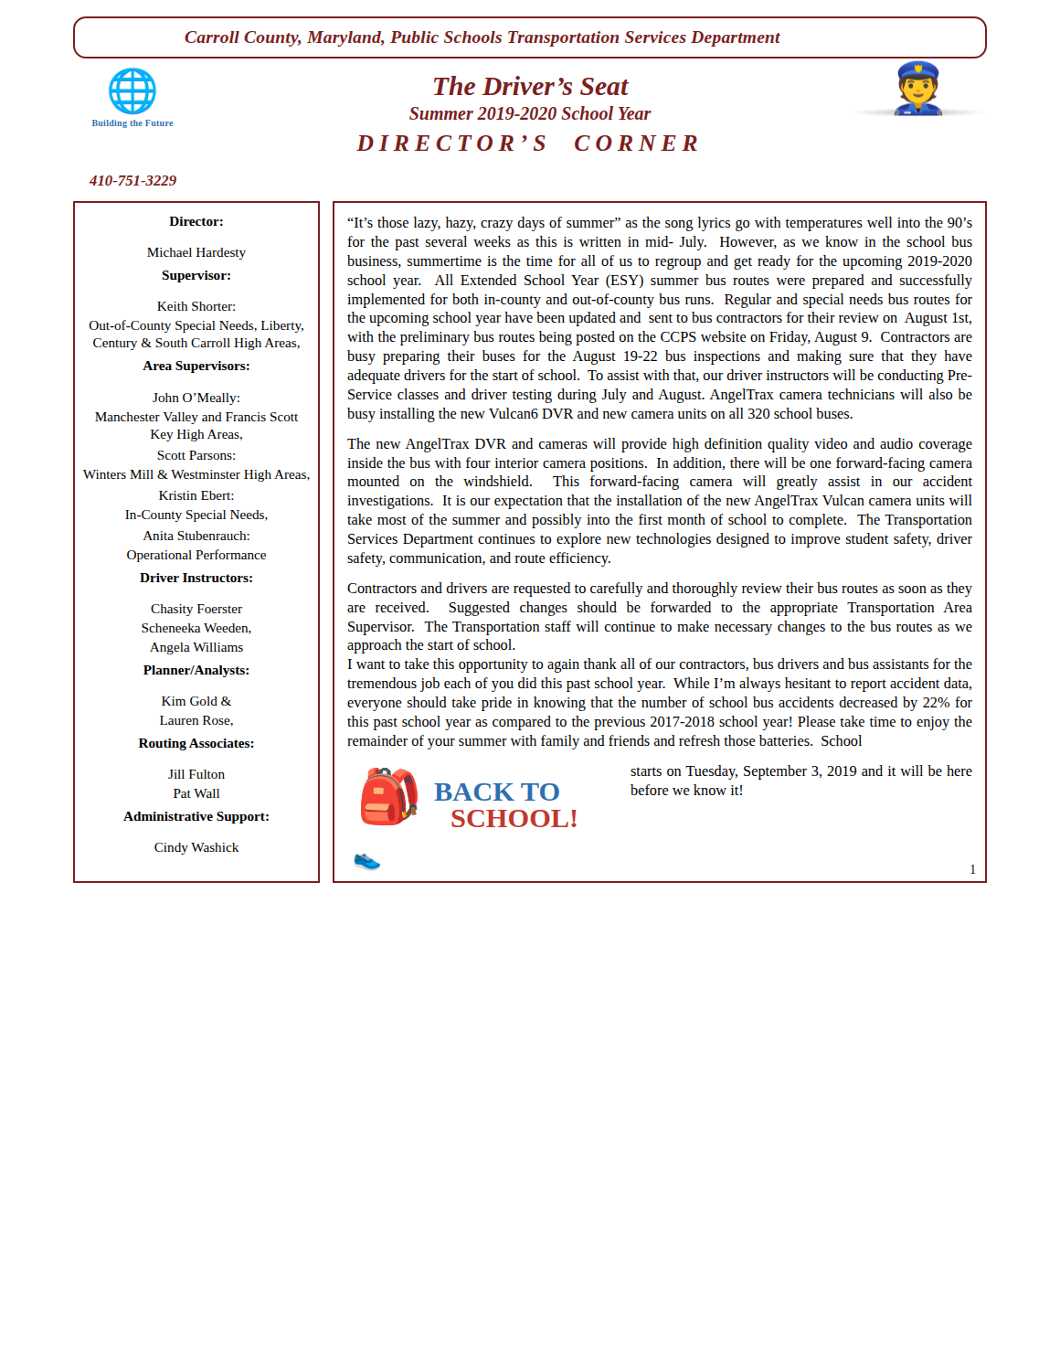Carroll County, Maryland, Public Schools Transportation Services Department
🌐 Building the Future
👮
The Driver’s Seat
Summer 2019-2020 School Year
410-751-3229
DIRECTOR’S CORNER
Director:
Michael Hardesty
Supervisor:
Keith Shorter:
Out-of-County Special Needs, Liberty, Century & South Carroll High Areas,
Area Supervisors:
John O’Meally:
Manchester Valley and Francis Scott Key High Areas,
Scott Parsons:
Winters Mill & Westminster High Areas,
Kristin Ebert:
In-County Special Needs,
Anita Stubenrauch:
Operational Performance
Driver Instructors:
Chasity Foerster
Scheneeka Weeden,
Angela Williams
Planner/Analysts:
Kim Gold &
Lauren Rose,
Routing Associates:
Jill Fulton
Pat Wall
Administrative Support:
Cindy Washick
“It’s those lazy, hazy, crazy days of summer” as the song lyrics go with temperatures well into the 90’s for the past several weeks as this is written in mid- July. However, as we know in the school bus business, summertime is the time for all of us to regroup and get ready for the upcoming 2019-2020 school year. All Extended School Year (ESY) summer bus routes were prepared and successfully implemented for both in-county and out-of-county bus runs. Regular and special needs bus routes for the upcoming school year have been updated and sent to bus contractors for their review on August 1st, with the preliminary bus routes being posted on the CCPS website on Friday, August 9. Contractors are busy preparing their buses for the August 19-22 bus inspections and making sure that they have adequate drivers for the start of school. To assist with that, our driver instructors will be conducting Pre-Service classes and driver testing during July and August. AngelTrax camera technicians will also be busy installing the new Vulcan6 DVR and new camera units on all 320 school buses.
The new AngelTrax DVR and cameras will provide high definition quality video and audio coverage inside the bus with four interior camera positions. In addition, there will be one forward-facing camera mounted on the windshield. This forward-facing camera will greatly assist in our accident investigations. It is our expectation that the installation of the new AngelTrax Vulcan camera units will take most of the summer and possibly into the first month of school to complete. The Transportation Services Department continues to explore new technologies designed to improve student safety, driver safety, communication, and route efficiency.
Contractors and drivers are requested to carefully and thoroughly review their bus routes as soon as they are received. Suggested changes should be forwarded to the appropriate Transportation Area Supervisor. The Transportation staff will continue to make necessary changes to the bus routes as we approach the start of school.
I want to take this opportunity to again thank all of our contractors, bus drivers and bus assistants for the tremendous job each of you did this past school year. While I’m always hesitant to report accident data, everyone should take pride in knowing that the number of school bus accidents decreased by 22% for this past school year as compared to the previous 2017-2018 school year! Please take time to enjoy the remainder of your summer with family and friends and refresh those batteries. School
🎒 BACK TOSCHOOL! 👟
starts on Tuesday, September 3, 2019 and it will be here before we know it!
1